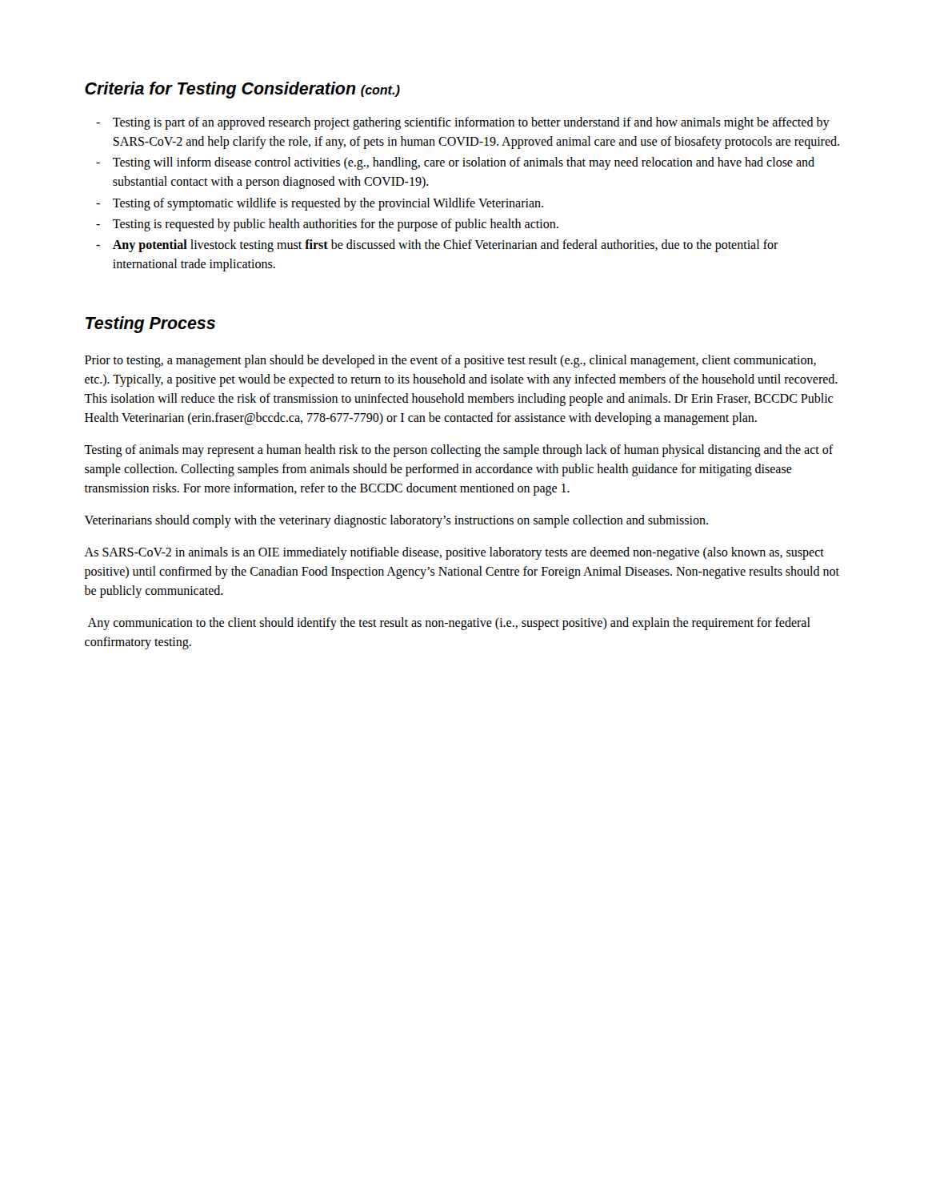Criteria for Testing Consideration (cont.)
Testing is part of an approved research project gathering scientific information to better understand if and how animals might be affected by SARS-CoV-2 and help clarify the role, if any, of pets in human COVID-19. Approved animal care and use of biosafety protocols are required.
Testing will inform disease control activities (e.g., handling, care or isolation of animals that may need relocation and have had close and substantial contact with a person diagnosed with COVID-19).
Testing of symptomatic wildlife is requested by the provincial Wildlife Veterinarian.
Testing is requested by public health authorities for the purpose of public health action.
Any potential livestock testing must first be discussed with the Chief Veterinarian and federal authorities, due to the potential for international trade implications.
Testing Process
Prior to testing, a management plan should be developed in the event of a positive test result (e.g., clinical management, client communication, etc.). Typically, a positive pet would be expected to return to its household and isolate with any infected members of the household until recovered. This isolation will reduce the risk of transmission to uninfected household members including people and animals. Dr Erin Fraser, BCCDC Public Health Veterinarian (erin.fraser@bccdc.ca, 778-677-7790) or I can be contacted for assistance with developing a management plan.
Testing of animals may represent a human health risk to the person collecting the sample through lack of human physical distancing and the act of sample collection. Collecting samples from animals should be performed in accordance with public health guidance for mitigating disease transmission risks. For more information, refer to the BCCDC document mentioned on page 1.
Veterinarians should comply with the veterinary diagnostic laboratory’s instructions on sample collection and submission.
As SARS-CoV-2 in animals is an OIE immediately notifiable disease, positive laboratory tests are deemed non-negative (also known as, suspect positive) until confirmed by the Canadian Food Inspection Agency’s National Centre for Foreign Animal Diseases. Non-negative results should not be publicly communicated.
Any communication to the client should identify the test result as non-negative (i.e., suspect positive) and explain the requirement for federal confirmatory testing.